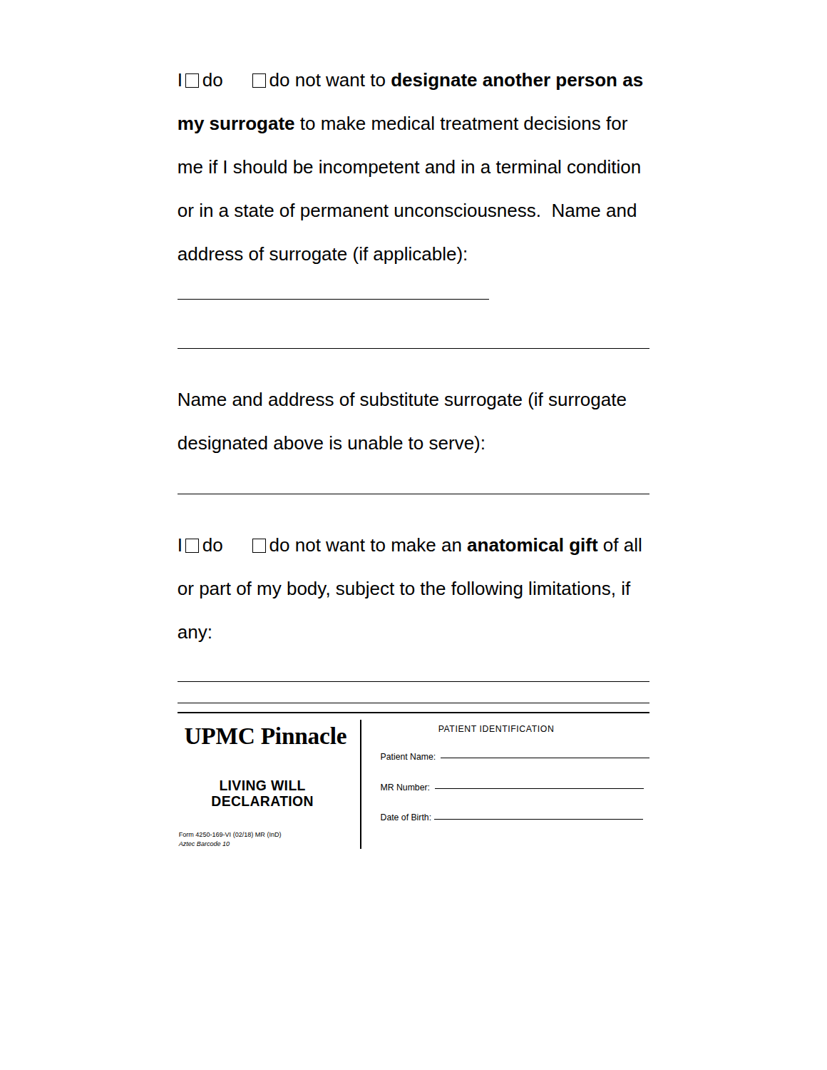I do do not want to designate another person as my surrogate to make medical treatment decisions for me if I should be incompetent and in a terminal condition or in a state of permanent unconsciousness. Name and address of surrogate (if applicable):
Name and address of substitute surrogate (if surrogate designated above is unable to serve):
I do do not want to make an anatomical gift of all or part of my body, subject to the following limitations, if any:
UPMC Pinnacle
LIVING WILL DECLARATION
Form 4250-169-VI (02/18) MR (InD)
Aztec Barcode 10
PATIENT IDENTIFICATION
Patient Name:
MR Number:
Date of Birth: